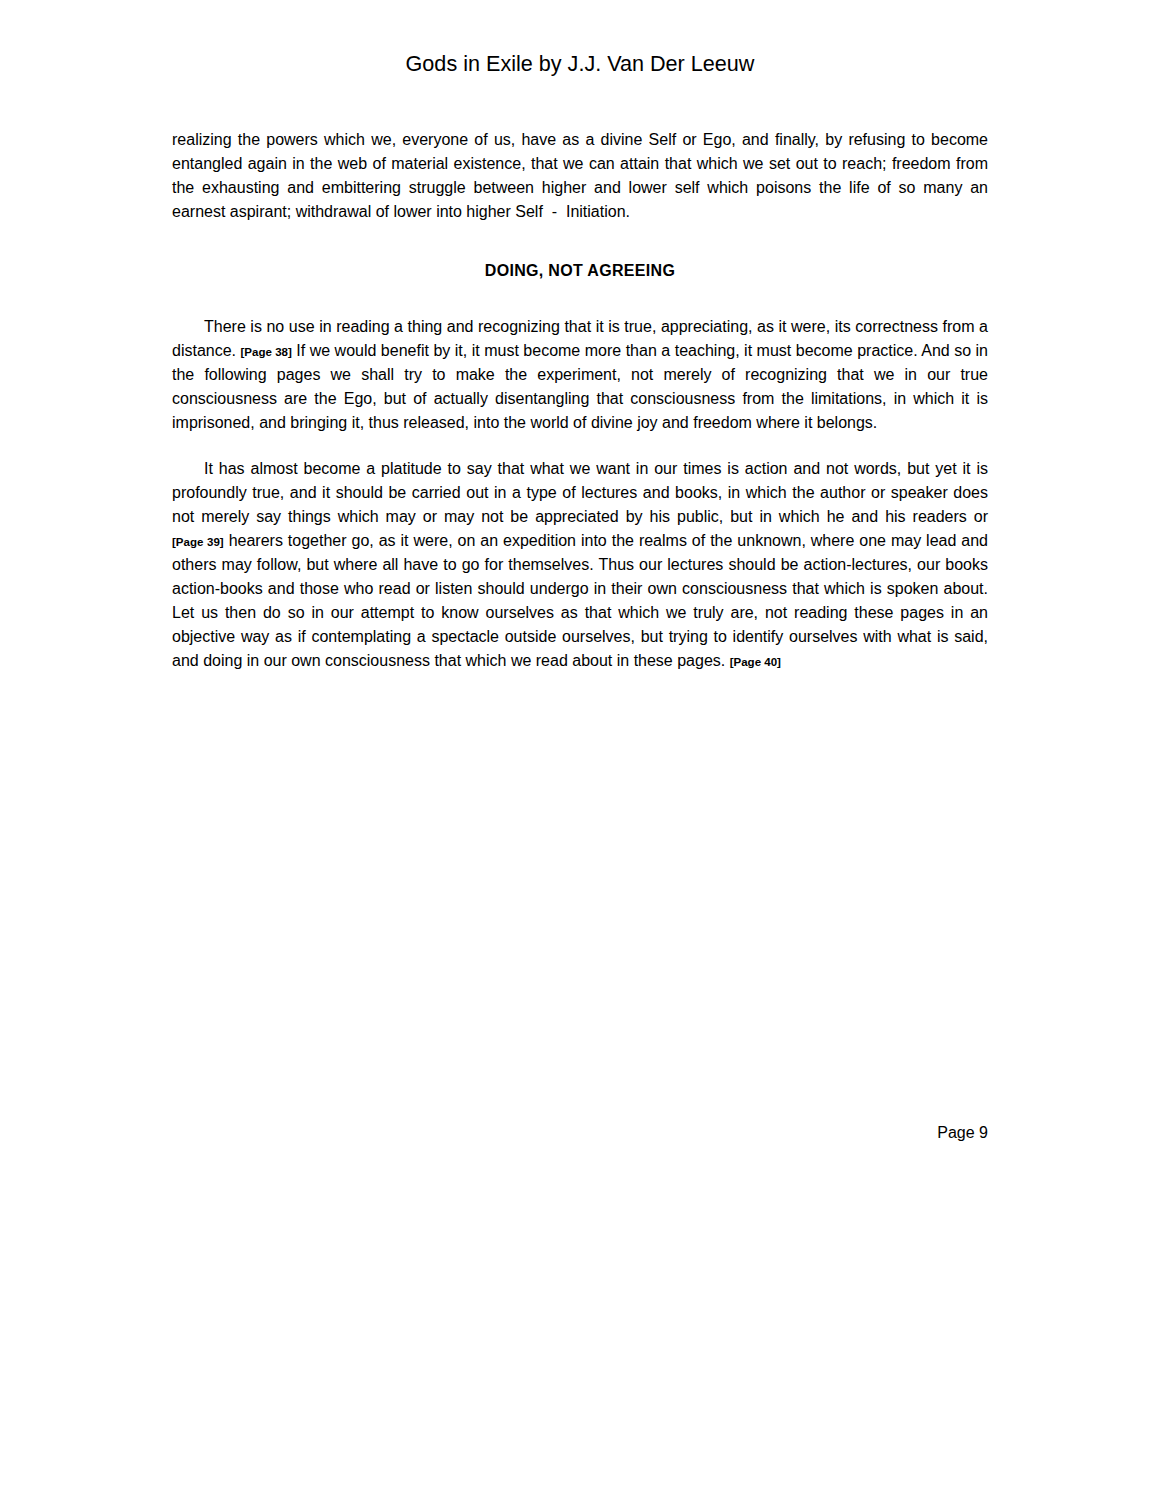Gods in Exile by J.J. Van Der Leeuw
realizing the powers which we, everyone of us, have as a divine Self or Ego, and finally, by refusing to become entangled again in the web of material existence, that we can attain that which we set out to reach; freedom from the exhausting and embittering struggle between higher and lower self which poisons the life of so many an earnest aspirant; withdrawal of lower into higher Self - Initiation.
DOING, NOT AGREEING
There is no use in reading a thing and recognizing that it is true, appreciating, as it were, its correctness from a distance. [Page 38] If we would benefit by it, it must become more than a teaching, it must become practice. And so in the following pages we shall try to make the experiment, not merely of recognizing that we in our true consciousness are the Ego, but of actually disentangling that consciousness from the limitations, in which it is imprisoned, and bringing it, thus released, into the world of divine joy and freedom where it belongs.
It has almost become a platitude to say that what we want in our times is action and not words, but yet it is profoundly true, and it should be carried out in a type of lectures and books, in which the author or speaker does not merely say things which may or may not be appreciated by his public, but in which he and his readers or [Page 39] hearers together go, as it were, on an expedition into the realms of the unknown, where one may lead and others may follow, but where all have to go for themselves. Thus our lectures should be action-lectures, our books action-books and those who read or listen should undergo in their own consciousness that which is spoken about. Let us then do so in our attempt to know ourselves as that which we truly are, not reading these pages in an objective way as if contemplating a spectacle outside ourselves, but trying to identify ourselves with what is said, and doing in our own consciousness that which we read about in these pages. [Page 40]
Page 9